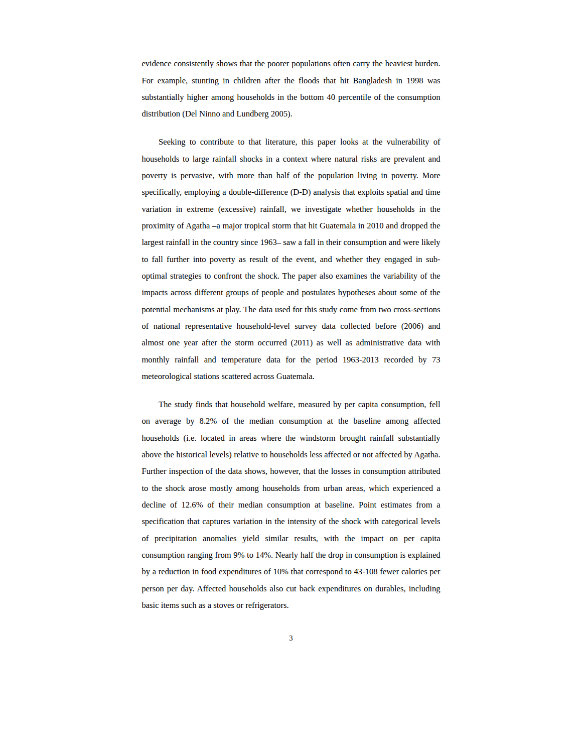evidence consistently shows that the poorer populations often carry the heaviest burden. For example, stunting in children after the floods that hit Bangladesh in 1998 was substantially higher among households in the bottom 40 percentile of the consumption distribution (Del Ninno and Lundberg 2005).
Seeking to contribute to that literature, this paper looks at the vulnerability of households to large rainfall shocks in a context where natural risks are prevalent and poverty is pervasive, with more than half of the population living in poverty. More specifically, employing a double-difference (D-D) analysis that exploits spatial and time variation in extreme (excessive) rainfall, we investigate whether households in the proximity of Agatha –a major tropical storm that hit Guatemala in 2010 and dropped the largest rainfall in the country since 1963– saw a fall in their consumption and were likely to fall further into poverty as result of the event, and whether they engaged in sub-optimal strategies to confront the shock. The paper also examines the variability of the impacts across different groups of people and postulates hypotheses about some of the potential mechanisms at play. The data used for this study come from two cross-sections of national representative household-level survey data collected before (2006) and almost one year after the storm occurred (2011) as well as administrative data with monthly rainfall and temperature data for the period 1963-2013 recorded by 73 meteorological stations scattered across Guatemala.
The study finds that household welfare, measured by per capita consumption, fell on average by 8.2% of the median consumption at the baseline among affected households (i.e. located in areas where the windstorm brought rainfall substantially above the historical levels) relative to households less affected or not affected by Agatha. Further inspection of the data shows, however, that the losses in consumption attributed to the shock arose mostly among households from urban areas, which experienced a decline of 12.6% of their median consumption at baseline. Point estimates from a specification that captures variation in the intensity of the shock with categorical levels of precipitation anomalies yield similar results, with the impact on per capita consumption ranging from 9% to 14%. Nearly half the drop in consumption is explained by a reduction in food expenditures of 10% that correspond to 43-108 fewer calories per person per day. Affected households also cut back expenditures on durables, including basic items such as a stoves or refrigerators.
3